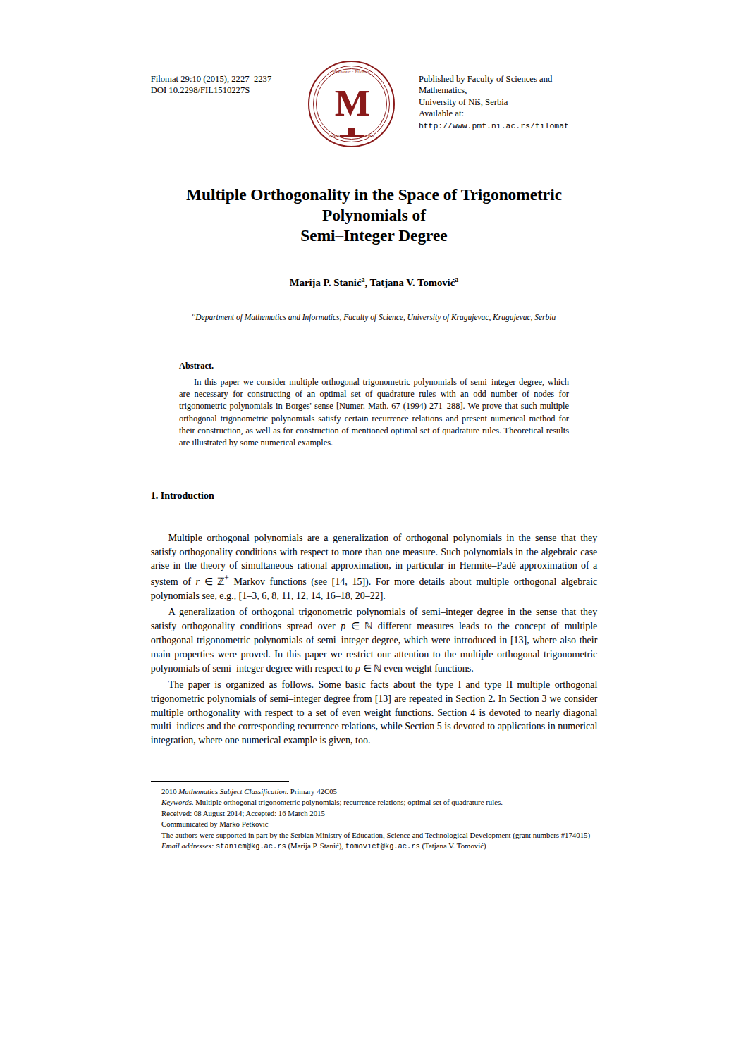Filomat 29:10 (2015), 2227–2237
DOI 10.2298/FIL1510227S
Филомат · Filomat
M
природно математички
Published by Faculty of Sciences and Mathematics,
University of Niš, Serbia
Available at: http://www.pmf.ni.ac.rs/filomat
Multiple Orthogonality in the Space of Trigonometric Polynomials of
Semi–Integer Degree
Marija P. Stanića, Tatjana V. Tomovića
aDepartment of Mathematics and Informatics, Faculty of Science, University of Kragujevac, Kragujevac, Serbia
Abstract.
In this paper we consider multiple orthogonal trigonometric polynomials of semi–integer degree, which are necessary for constructing of an optimal set of quadrature rules with an odd number of nodes for trigonometric polynomials in Borges' sense [Numer. Math. 67 (1994) 271–288]. We prove that such multiple orthogonal trigonometric polynomials satisfy certain recurrence relations and present numerical method for their construction, as well as for construction of mentioned optimal set of quadrature rules. Theoretical results are illustrated by some numerical examples.
1. Introduction
Multiple orthogonal polynomials are a generalization of orthogonal polynomials in the sense that they satisfy orthogonality conditions with respect to more than one measure. Such polynomials in the algebraic case arise in the theory of simultaneous rational approximation, in particular in Hermite–Padé approximation of a system of r ∈ ℤ+ Markov functions (see [14, 15]). For more details about multiple orthogonal algebraic polynomials see, e.g., [1–3, 6, 8, 11, 12, 14, 16–18, 20–22].
A generalization of orthogonal trigonometric polynomials of semi–integer degree in the sense that they satisfy orthogonality conditions spread over p ∈ ℕ different measures leads to the concept of multiple orthogonal trigonometric polynomials of semi–integer degree, which were introduced in [13], where also their main properties were proved. In this paper we restrict our attention to the multiple orthogonal trigonometric polynomials of semi–integer degree with respect to p ∈ ℕ even weight functions.
The paper is organized as follows. Some basic facts about the type I and type II multiple orthogonal trigonometric polynomials of semi–integer degree from [13] are repeated in Section 2. In Section 3 we consider multiple orthogonality with respect to a set of even weight functions. Section 4 is devoted to nearly diagonal multi–indices and the corresponding recurrence relations, while Section 5 is devoted to applications in numerical integration, where one numerical example is given, too.
2010 Mathematics Subject Classification. Primary 42C05
Keywords. Multiple orthogonal trigonometric polynomials; recurrence relations; optimal set of quadrature rules.
Received: 08 August 2014; Accepted: 16 March 2015
Communicated by Marko Petković
The authors were supported in part by the Serbian Ministry of Education, Science and Technological Development (grant numbers #174015)
Email addresses: stanicm@kg.ac.rs (Marija P. Stanić), tomovict@kg.ac.rs (Tatjana V. Tomović)